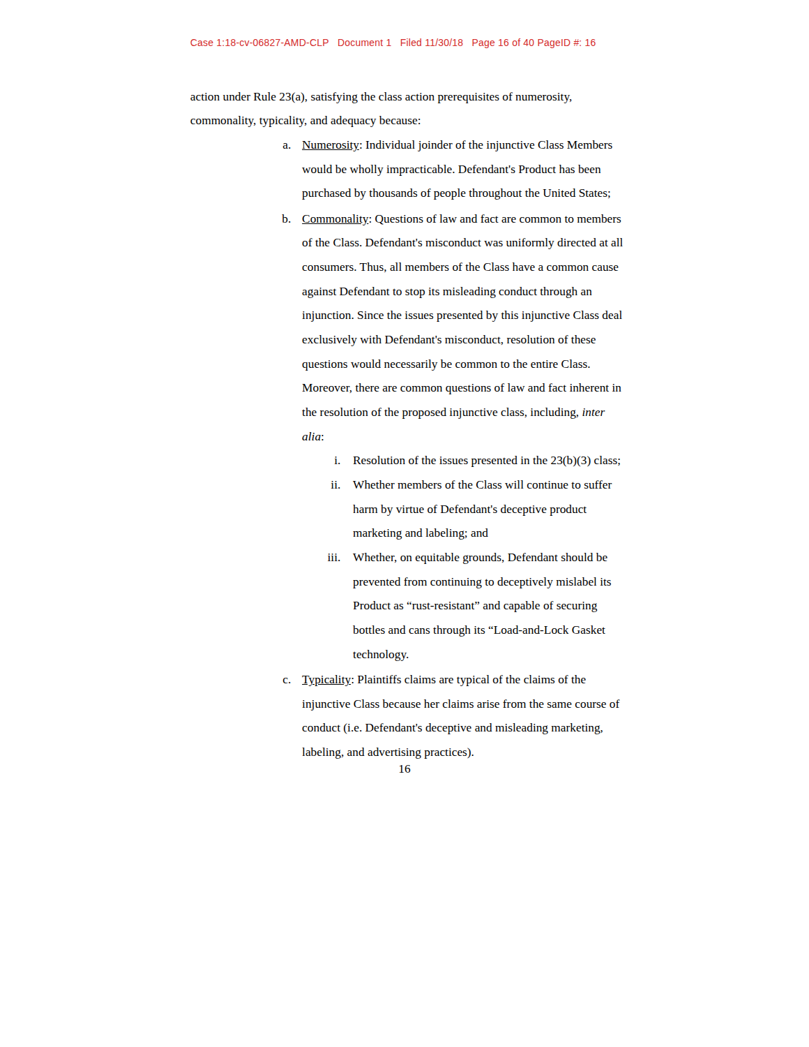Case 1:18-cv-06827-AMD-CLP Document 1 Filed 11/30/18 Page 16 of 40 PageID #: 16
action under Rule 23(a), satisfying the class action prerequisites of numerosity, commonality, typicality, and adequacy because:
Numerosity: Individual joinder of the injunctive Class Members would be wholly impracticable. Defendant's Product has been purchased by thousands of people throughout the United States;
Commonality: Questions of law and fact are common to members of the Class. Defendant's misconduct was uniformly directed at all consumers. Thus, all members of the Class have a common cause against Defendant to stop its misleading conduct through an injunction. Since the issues presented by this injunctive Class deal exclusively with Defendant's misconduct, resolution of these questions would necessarily be common to the entire Class. Moreover, there are common questions of law and fact inherent in the resolution of the proposed injunctive class, including, inter alia:
Resolution of the issues presented in the 23(b)(3) class;
Whether members of the Class will continue to suffer harm by virtue of Defendant's deceptive product marketing and labeling; and
Whether, on equitable grounds, Defendant should be prevented from continuing to deceptively mislabel its Product as “rust-resistant” and capable of securing bottles and cans through its “Load-and-Lock Gasket technology.
Typicality: Plaintiffs claims are typical of the claims of the injunctive Class because her claims arise from the same course of conduct (i.e. Defendant's deceptive and misleading marketing, labeling, and advertising practices).
16